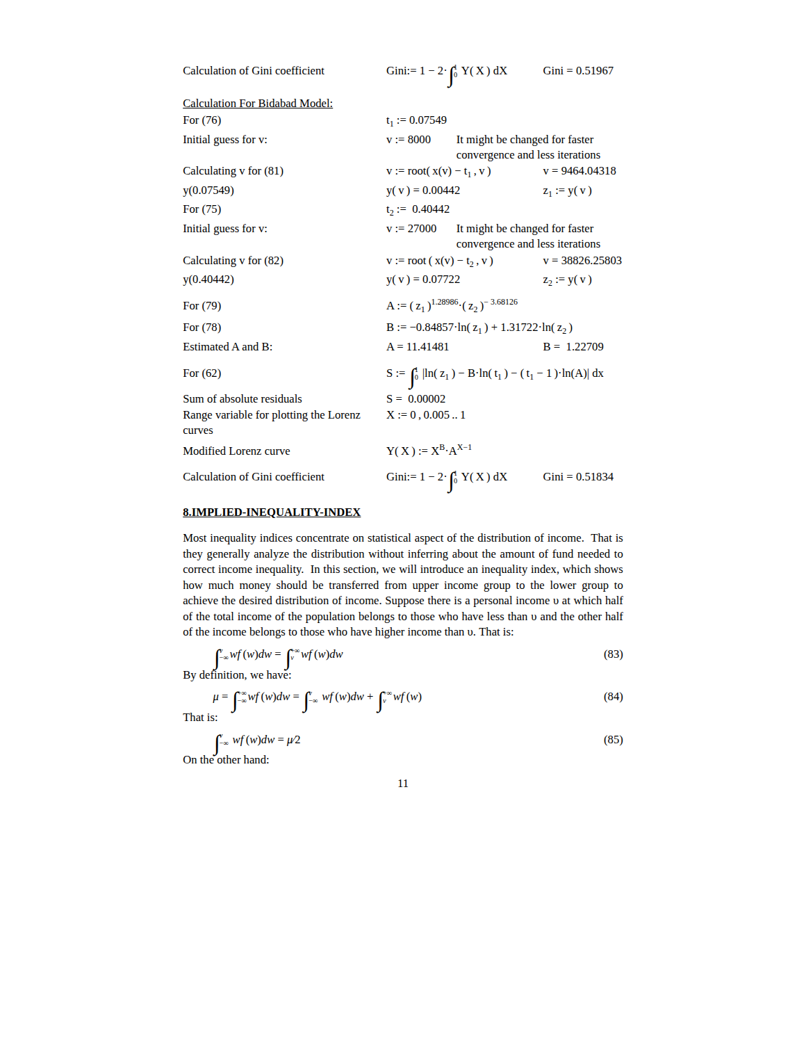Calculation of Gini coefficient
Gini:= 1 − 2·∫10 Y( X ) dX
Gini = 0.51967
Calculation For Bidabad Model:
For (76)
t1 := 0.07549
Initial guess for v:
v := 8000
It might be changed for faster convergence and less iterations
Calculating v for (81)
v := root( x(v) − t1 , v )
v = 9464.04318
y(0.07549)
y( v ) = 0.00442
z1 := y( v )
For (75)
t2 := 0.40442
Initial guess for v:
v := 27000
It might be changed for faster convergence and less iterations
Calculating v for (82)
v := root ( x(v) − t2 , v )
v = 38826.25803
y(0.40442)
y( v ) = 0.07722
z2 := y( v )
For (79)
A := ( z1 )1.28986·( z2 )− 3.68126
For (78)
B := −0.84857·ln( z1 ) + 1.31722·ln( z2 )
Estimated A and B:
A = 11.41481
B = 1.22709
For (62)
S := ∫10 |ln( z1 ) − B·ln( t1 ) − ( t1 − 1 )·ln(A)| dx
Sum of absolute residuals
S = 0.00002
Range variable for plotting the Lorenz curves
X := 0 , 0.005 .. 1
Modified Lorenz curve
Y( X ) := XB·AX−1
Calculation of Gini coefficient
Gini:= 1 − 2·∫10 Y( X ) dX
Gini = 0.51834
8.IMPLIED-INEQUALITY-INDEX
Most inequality indices concentrate on statistical aspect of the distribution of income. That is they generally analyze the distribution without inferring about the amount of fund needed to correct income inequality. In this section, we will introduce an inequality index, which shows how much money should be transferred from upper income group to the lower group to achieve the desired distribution of income. Suppose there is a personal income υ at which half of the total income of the population belongs to those who have less than υ and the other half of the income belongs to those who have higher income than υ. That is:
∫v−∞wf (w)dw = ∫+∞v wf (w)dw
(83)
By definition, we have:
μ = ∫+∞−∞wf (w)dw = ∫v−∞ wf (w)dw + ∫+∞v wf (w)
(84)
That is:
∫v−∞ wf (w)dw = μ⁄2
(85)
On the other hand:
11